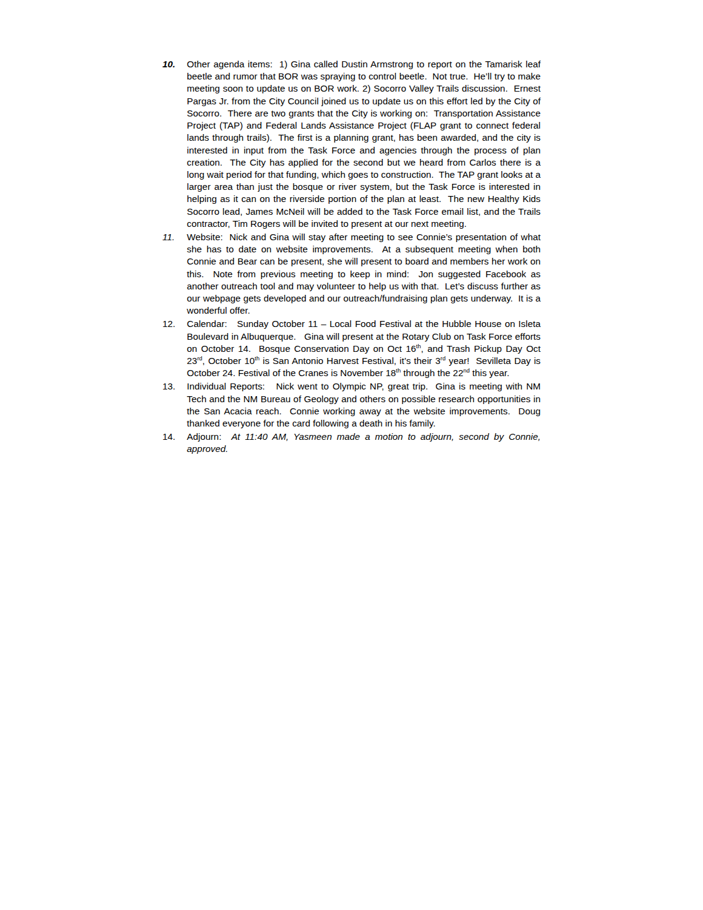10. Other agenda items: 1) Gina called Dustin Armstrong to report on the Tamarisk leaf beetle and rumor that BOR was spraying to control beetle. Not true. He’ll try to make meeting soon to update us on BOR work. 2) Socorro Valley Trails discussion. Ernest Pargas Jr. from the City Council joined us to update us on this effort led by the City of Socorro. There are two grants that the City is working on: Transportation Assistance Project (TAP) and Federal Lands Assistance Project (FLAP grant to connect federal lands through trails). The first is a planning grant, has been awarded, and the city is interested in input from the Task Force and agencies through the process of plan creation. The City has applied for the second but we heard from Carlos there is a long wait period for that funding, which goes to construction. The TAP grant looks at a larger area than just the bosque or river system, but the Task Force is interested in helping as it can on the riverside portion of the plan at least. The new Healthy Kids Socorro lead, James McNeil will be added to the Task Force email list, and the Trails contractor, Tim Rogers will be invited to present at our next meeting.
11. Website: Nick and Gina will stay after meeting to see Connie’s presentation of what she has to date on website improvements. At a subsequent meeting when both Connie and Bear can be present, she will present to board and members her work on this. Note from previous meeting to keep in mind: Jon suggested Facebook as another outreach tool and may volunteer to help us with that. Let’s discuss further as our webpage gets developed and our outreach/fundraising plan gets underway. It is a wonderful offer.
12. Calendar: Sunday October 11 – Local Food Festival at the Hubble House on Isleta Boulevard in Albuquerque. Gina will present at the Rotary Club on Task Force efforts on October 14. Bosque Conservation Day on Oct 16th, and Trash Pickup Day Oct 23rd, October 10th is San Antonio Harvest Festival, it’s their 3rd year! Sevilleta Day is October 24. Festival of the Cranes is November 18th through the 22nd this year.
13. Individual Reports: Nick went to Olympic NP, great trip. Gina is meeting with NM Tech and the NM Bureau of Geology and others on possible research opportunities in the San Acacia reach. Connie working away at the website improvements. Doug thanked everyone for the card following a death in his family.
14. Adjourn: At 11:40 AM, Yasmeen made a motion to adjourn, second by Connie, approved.